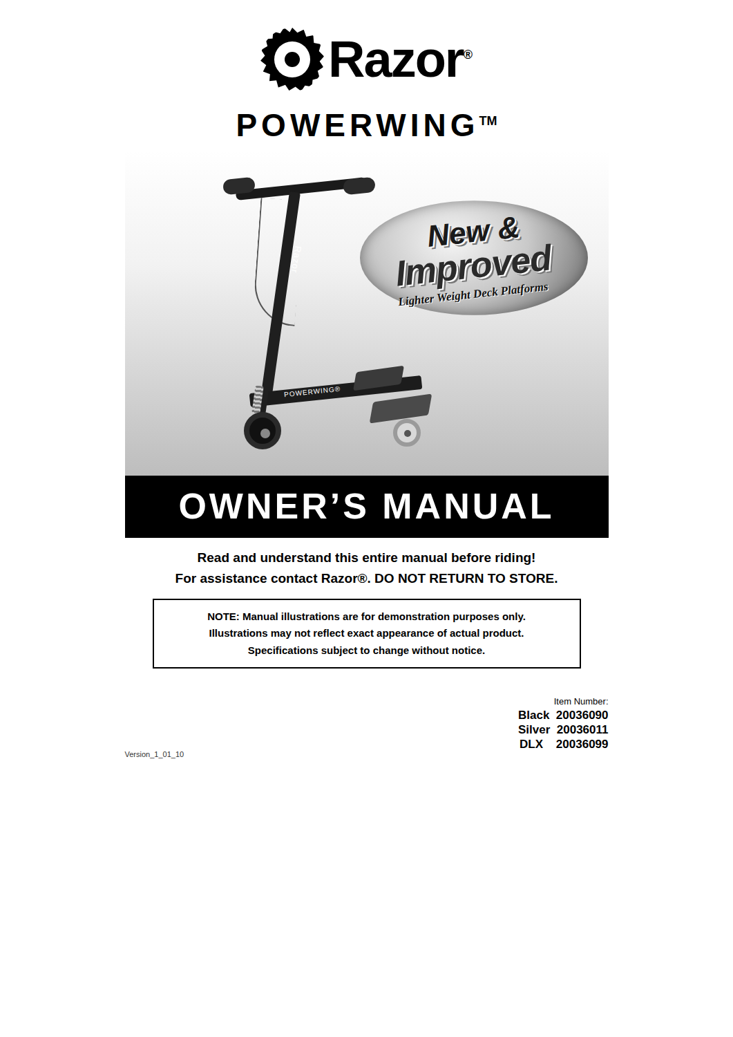Razor®
POWERWINGTM
Razor
POWERWING®
New &
Improved
Lighter Weight Deck Platforms
OWNER’S MANUAL
Read and understand this entire manual before riding!
For assistance contact Razor®. DO NOT RETURN TO STORE.
NOTE: Manual illustrations are for demonstration purposes only.
Illustrations may not reflect exact appearance of actual product.
Specifications subject to change without notice.
Version_1_01_10
Item Number:
Black 20036090
Silver 20036011
DLX 20036099